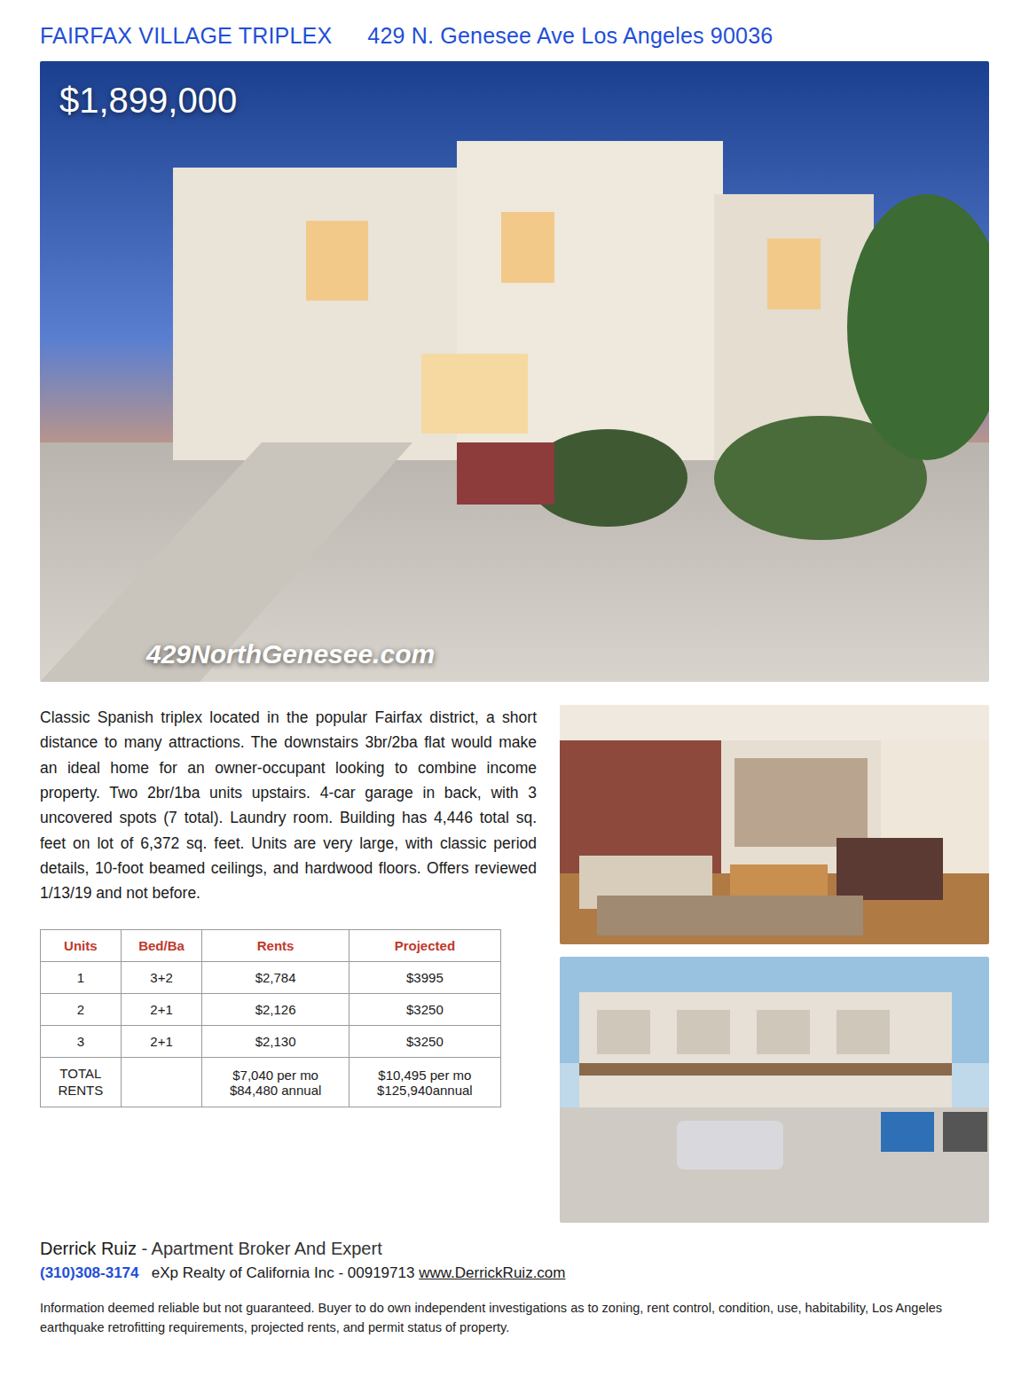FAIRFAX VILLAGE TRIPLEX 429 N. Genesee Ave Los Angeles 90036
$1,899,000
429NorthGenesee.com
Classic Spanish triplex located in the popular Fairfax district, a short distance to many attractions. The downstairs 3br/2ba flat would make an ideal home for an owner-occupant looking to combine income property. Two 2br/1ba units upstairs. 4-car garage in back, with 3 uncovered spots (7 total). Laundry room. Building has 4,446 total sq. feet on lot of 6,372 sq. feet. Units are very large, with classic period details, 10-foot beamed ceilings, and hardwood floors. Offers reviewed 1/13/19 and not before.
| Units | Bed/Ba | Rents | Projected |
| --- | --- | --- | --- |
| 1 | 3+2 | $2,784 | $3995 |
| 2 | 2+1 | $2,126 | $3250 |
| 3 | 2+1 | $2,130 | $3250 |
| TOTAL RENTS | | $7,040 per mo $84,480 annual | $10,495 per mo $125,940annual |
Derrick Ruiz - Apartment Broker And Expert
(310)308-3174 eXp Realty of California Inc - 00919713 www.DerrickRuiz.com
Information deemed reliable but not guaranteed. Buyer to do own independent investigations as to zoning, rent control, condition, use, habitability, Los Angeles earthquake retrofitting requirements, projected rents, and permit status of property.